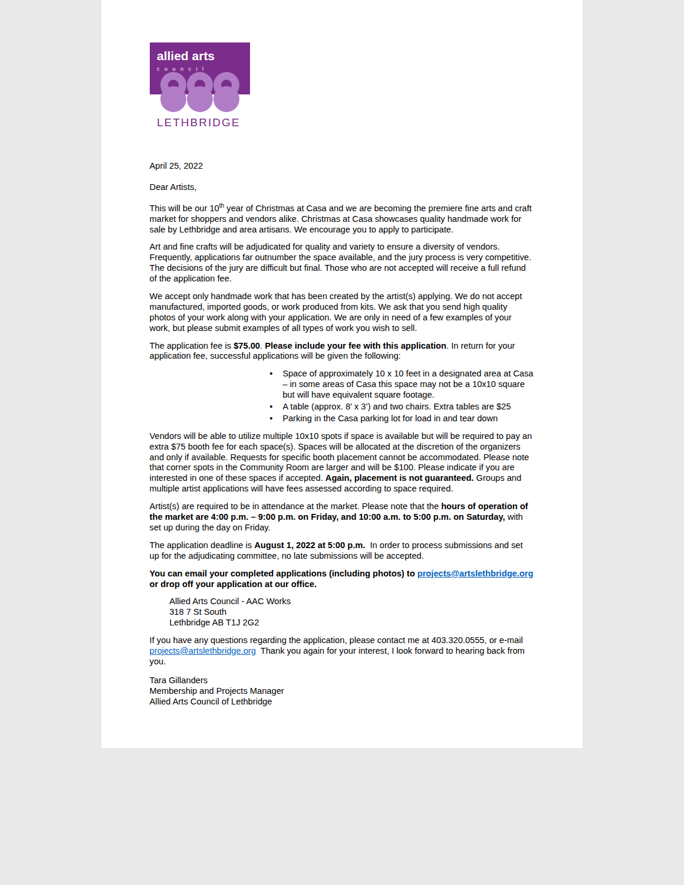allied arts c o u n c i l LETHBRIDGE
April 25, 2022
Dear Artists,
This will be our 10th year of Christmas at Casa and we are becoming the premiere fine arts and craft market for shoppers and vendors alike. Christmas at Casa showcases quality handmade work for sale by Lethbridge and area artisans. We encourage you to apply to participate.
Art and fine crafts will be adjudicated for quality and variety to ensure a diversity of vendors. Frequently, applications far outnumber the space available, and the jury process is very competitive. The decisions of the jury are difficult but final. Those who are not accepted will receive a full refund of the application fee.
We accept only handmade work that has been created by the artist(s) applying. We do not accept manufactured, imported goods, or work produced from kits. We ask that you send high quality photos of your work along with your application. We are only in need of a few examples of your work, but please submit examples of all types of work you wish to sell.
The application fee is $75.00. Please include your fee with this application. In return for your application fee, successful applications will be given the following:
Space of approximately 10 x 10 feet in a designated area at Casa – in some areas of Casa this space may not be a 10x10 square but will have equivalent square footage.
A table (approx. 8’ x 3’) and two chairs. Extra tables are $25
Parking in the Casa parking lot for load in and tear down
Vendors will be able to utilize multiple 10x10 spots if space is available but will be required to pay an extra $75 booth fee for each space(s). Spaces will be allocated at the discretion of the organizers and only if available. Requests for specific booth placement cannot be accommodated. Please note that corner spots in the Community Room are larger and will be $100. Please indicate if you are interested in one of these spaces if accepted. Again, placement is not guaranteed. Groups and multiple artist applications will have fees assessed according to space required.
Artist(s) are required to be in attendance at the market. Please note that the hours of operation of the market are 4:00 p.m. – 9:00 p.m. on Friday, and 10:00 a.m. to 5:00 p.m. on Saturday, with set up during the day on Friday.
The application deadline is August 1, 2022 at 5:00 p.m. In order to process submissions and set up for the adjudicating committee, no late submissions will be accepted.
You can email your completed applications (including photos) to projects@artslethbridge.org or drop off your application at our office.
Allied Arts Council - AAC Works 318 7 St South Lethbridge AB T1J 2G2
If you have any questions regarding the application, please contact me at 403.320.0555, or e-mail projects@artslethbridge.org Thank you again for your interest, I look forward to hearing back from you.
Tara Gillanders Membership and Projects Manager Allied Arts Council of Lethbridge